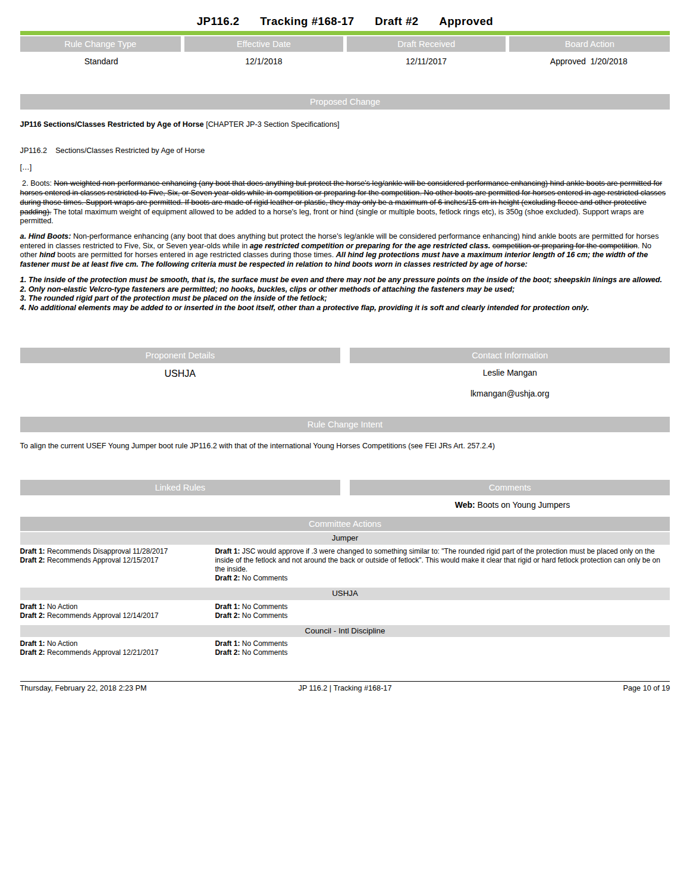JP116.2 Tracking #168-17 Draft #2 Approved
| Rule Change Type | Effective Date | Draft Received | Board Action |
| --- | --- | --- | --- |
| Standard | 12/1/2018 | 12/11/2017 | Approved 1/20/2018 |
Proposed Change
JP116 Sections/Classes Restricted by Age of Horse [CHAPTER JP-3 Section Specifications]
JP116.2 Sections/Classes Restricted by Age of Horse
[…]
2. Boots: Non-weighted non-performance enhancing (any boot that does anything but protect the horse's leg/ankle will be considered performance enhancing) hind ankle boots are permitted for horses entered in classes restricted to Five, Six, or Seven year-olds while in competition or preparing for the competition. No other boots are permitted for horses entered in age restricted classes during those times. Support wraps are permitted. If boots are made of rigid leather or plastic, they may only be a maximum of 6 inches/15 cm in height (excluding fleece and other protective padding). The total maximum weight of equipment allowed to be added to a horse's leg, front or hind (single or multiple boots, fetlock rings etc), is 350g (shoe excluded). Support wraps are permitted.
a. Hind Boots: Non-performance enhancing (any boot that does anything but protect the horse's leg/ankle will be considered performance enhancing) hind ankle boots are permitted for horses entered in classes restricted to Five, Six, or Seven year-olds while in age restricted competition or preparing for the age restricted class. competition or preparing for the competition. No other hind boots are permitted for horses entered in age restricted classes during those times. All hind leg protections must have a maximum interior length of 16 cm; the width of the fastener must be at least five cm. The following criteria must be respected in relation to hind boots worn in classes restricted by age of horse:
1. The inside of the protection must be smooth, that is, the surface must be even and there may not be any pressure points on the inside of the boot; sheepskin linings are allowed.
2. Only non-elastic Velcro-type fasteners are permitted; no hooks, buckles, clips or other methods of attaching the fasteners may be used;
3. The rounded rigid part of the protection must be placed on the inside of the fetlock;
4. No additional elements may be added to or inserted in the boot itself, other than a protective flap, providing it is soft and clearly intended for protection only.
| Proponent Details | | Contact Information |
| USHJA | | Leslie Mangan lkmangan@ushja.org |
Rule Change Intent
To align the current USEF Young Jumper boot rule JP116.2 with that of the international Young Horses Competitions (see FEI JRs Art. 257.2.4)
| Linked Rules | | Comments |
| | | Web: Boots on Young Jumpers |
Committee Actions
Jumper
| Draft 1: Recommends Disapproval 11/28/2017 Draft 2: Recommends Approval 12/15/2017 | Draft 1: JSC would approve if .3 were changed to something similar to: "The rounded rigid part of the protection must be placed only on the inside of the fetlock and not around the back or outside of fetlock". This would make it clear that rigid or hard fetlock protection can only be on the inside. Draft 2: No Comments |
USHJA
| Draft 1: No Action Draft 2: Recommends Approval 12/14/2017 | Draft 1: No Comments Draft 2: No Comments |
Council - Intl Discipline
| Draft 1: No Action Draft 2: Recommends Approval 12/21/2017 | Draft 1: No Comments Draft 2: No Comments |
Thursday, February 22, 2018 2:23 PM
JP 116.2 | Tracking #168-17
Page 10 of 19